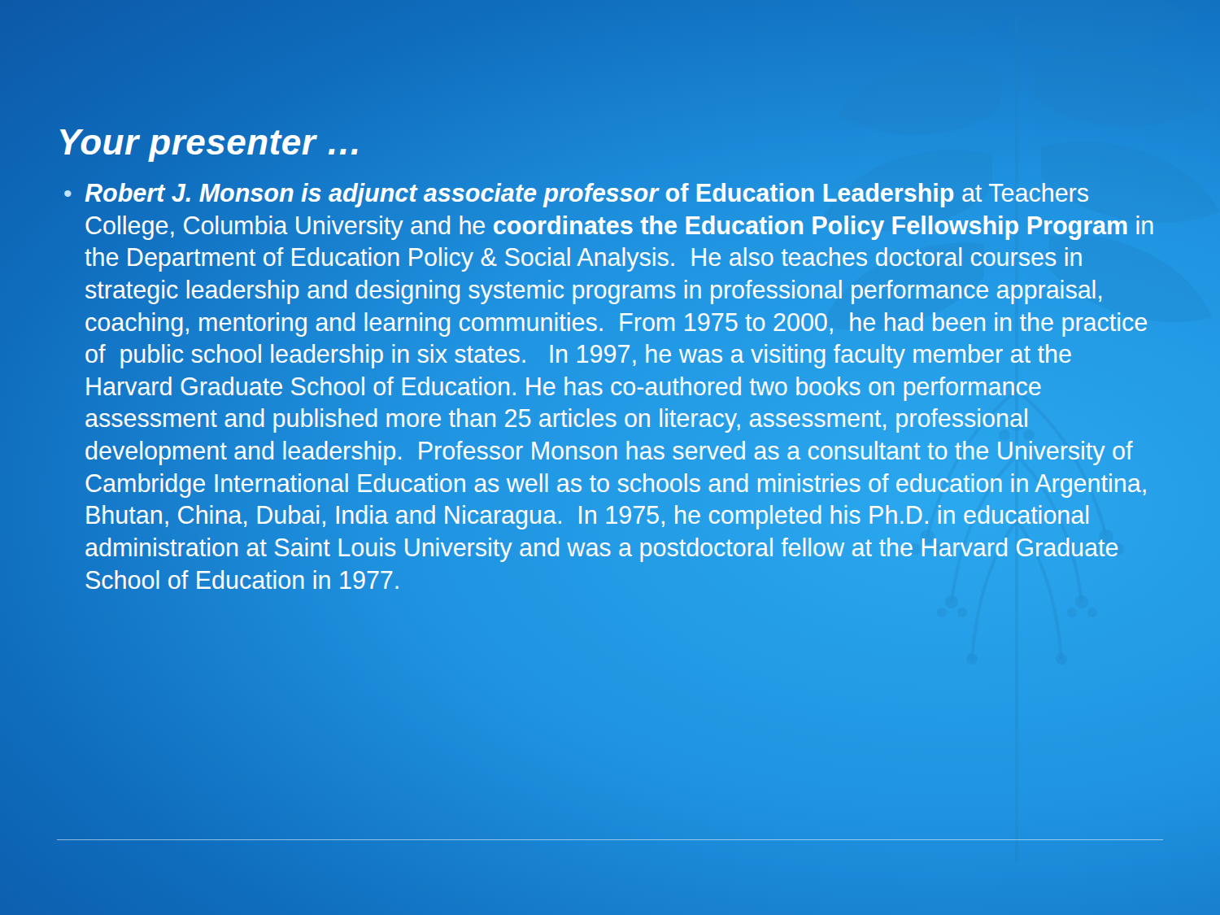Your presenter …
Robert J. Monson is adjunct associate professor of Education Leadership at Teachers College, Columbia University and he coordinates the Education Policy Fellowship Program in the Department of Education Policy & Social Analysis. He also teaches doctoral courses in strategic leadership and designing systemic programs in professional performance appraisal, coaching, mentoring and learning communities. From 1975 to 2000, he had been in the practice of public school leadership in six states. In 1997, he was a visiting faculty member at the Harvard Graduate School of Education. He has co-authored two books on performance assessment and published more than 25 articles on literacy, assessment, professional development and leadership. Professor Monson has served as a consultant to the University of Cambridge International Education as well as to schools and ministries of education in Argentina, Bhutan, China, Dubai, India and Nicaragua. In 1975, he completed his Ph.D. in educational administration at Saint Louis University and was a postdoctoral fellow at the Harvard Graduate School of Education in 1977.